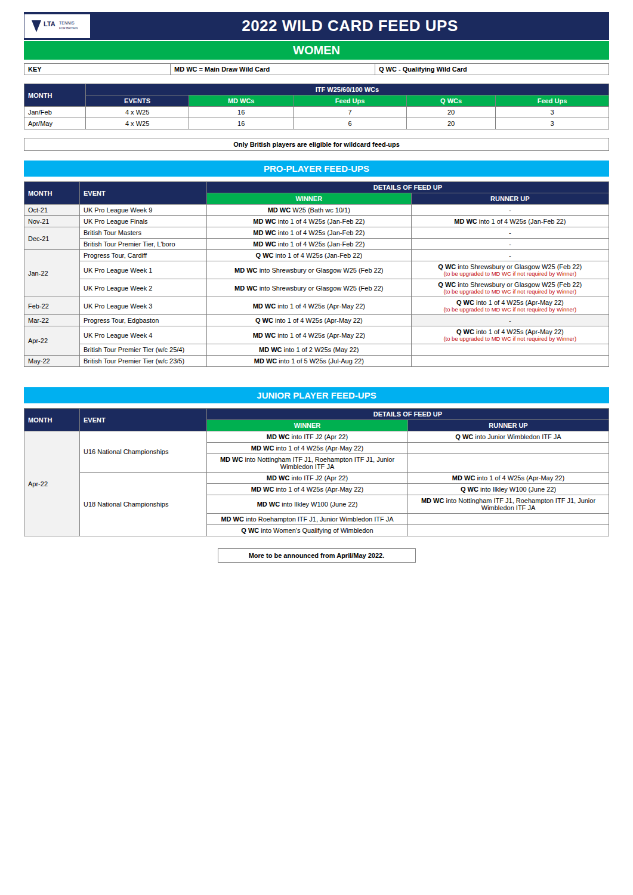LTA TENNIS FOR BRITAIN
2022 WILD CARD FEED UPS
WOMEN
| KEY | MD WC = Main Draw Wild Card | Q WC - Qualifying Wild Card |
| MONTH | ITF W25/60/100 WCs |
| EVENTS | MD WCs | Feed Ups | Q WCs | Feed Ups |
| Jan/Feb | 4 x W25 | 16 | 7 | 20 | 3 |
| Apr/May | 4 x W25 | 16 | 6 | 20 | 3 |
Only British players are eligible for wildcard feed-ups
PRO-PLAYER FEED-UPS
| MONTH | EVENT | DETAILS OF FEED UP |
| WINNER | RUNNER UP |
| Oct-21 | UK Pro League Week 9 | MD WC W25 (Bath wc 10/1) | - |
| Nov-21 | UK Pro League Finals | MD WC into 1 of 4 W25s (Jan-Feb 22) | MD WC into 1 of 4 W25s (Jan-Feb 22) |
| Dec-21 | British Tour Masters | MD WC into 1 of 4 W25s (Jan-Feb 22) | - |
| British Tour Premier Tier, L'boro | MD WC into 1 of 4 W25s (Jan-Feb 22) | - |
| Jan-22 | Progress Tour, Cardiff | Q WC into 1 of 4 W25s (Jan-Feb 22) | - |
| UK Pro League Week 1 | MD WC into Shrewsbury or Glasgow W25 (Feb 22) | Q WC into Shrewsbury or Glasgow W25 (Feb 22) (to be upgraded to MD WC if not required by Winner) |
| UK Pro League Week 2 | MD WC into Shrewsbury or Glasgow W25 (Feb 22) | Q WC into Shrewsbury or Glasgow W25 (Feb 22) (to be upgraded to MD WC if not required by Winner) |
| Feb-22 | UK Pro League Week 3 | MD WC into 1 of 4 W25s (Apr-May 22) | Q WC into 1 of 4 W25s (Apr-May 22) (to be upgraded to MD WC if not required by Winner) |
| Mar-22 | Progress Tour, Edgbaston | Q WC into 1 of 4 W25s (Apr-May 22) | - |
| Apr-22 | UK Pro League Week 4 | MD WC into 1 of 4 W25s (Apr-May 22) | Q WC into 1 of 4 W25s (Apr-May 22) (to be upgraded to MD WC if not required by Winner) |
| British Tour Premier Tier (w/c 25/4) | MD WC into 1 of 2 W25s (May 22) | |
| May-22 | British Tour Premier Tier (w/c 23/5) | MD WC into 1 of 5 W25s (Jul-Aug 22) | |
JUNIOR PLAYER FEED-UPS
| MONTH | EVENT | DETAILS OF FEED UP |
| WINNER | RUNNER UP |
| Apr-22 | U16 National Championships | MD WC into ITF J2 (Apr 22) | Q WC into Junior Wimbledon ITF JA |
| MD WC into 1 of 4 W25s (Apr-May 22) | |
| MD WC into Nottingham ITF J1, Roehampton ITF J1, Junior Wimbledon ITF JA | |
| U18 National Championships | MD WC into ITF J2 (Apr 22) | MD WC into 1 of 4 W25s (Apr-May 22) |
| MD WC into 1 of 4 W25s (Apr-May 22) | Q WC into Ilkley W100 (June 22) |
| MD WC into Ilkley W100 (June 22) | MD WC into Nottingham ITF J1, Roehampton ITF J1, Junior Wimbledon ITF JA |
| MD WC into Roehampton ITF J1, Junior Wimbledon ITF JA | |
| Q WC into Women's Qualifying of Wimbledon | |
More to be announced from April/May 2022.